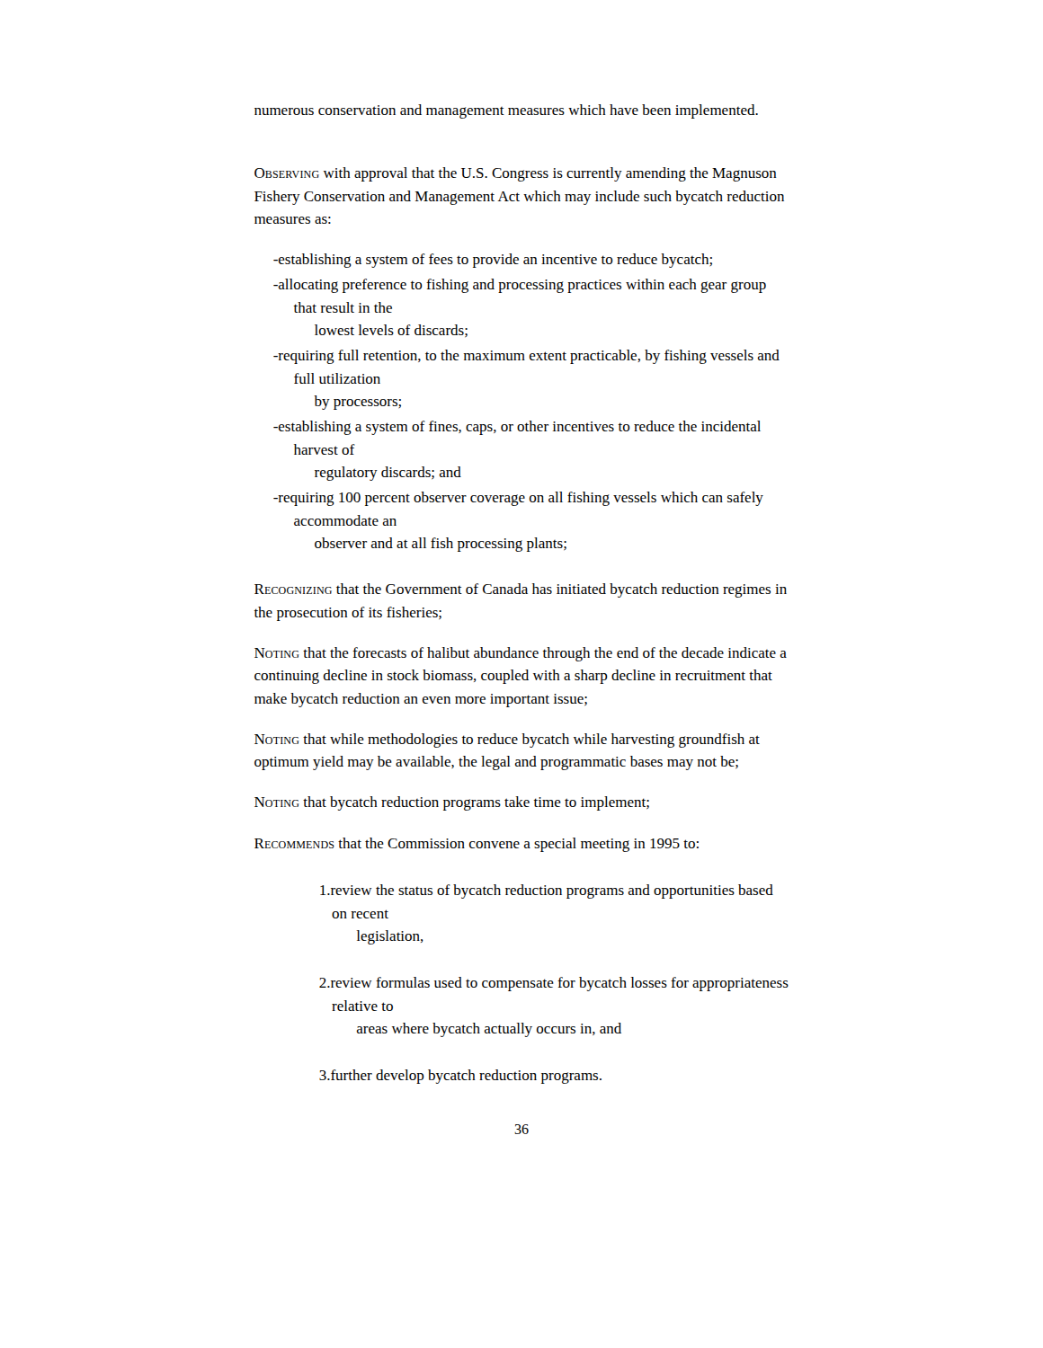numerous conservation and management measures which have been implemented.
Observing with approval that the U.S. Congress is currently amending the Magnuson Fishery Conservation and Management Act which may include such bycatch reduction measures as:
-establishing a system of fees to provide an incentive to reduce bycatch;
-allocating preference to fishing and processing practices within each gear group that result in the lowest levels of discards;
-requiring full retention, to the maximum extent practicable, by fishing vessels and full utilization by processors;
-establishing a system of fines, caps, or other incentives to reduce the incidental harvest of regulatory discards; and
-requiring 100 percent observer coverage on all fishing vessels which can safely accommodate an observer and at all fish processing plants;
Recognizing that the Government of Canada has initiated bycatch reduction regimes in the prosecution of its fisheries;
Noting that the forecasts of halibut abundance through the end of the decade indicate a continuing decline in stock biomass, coupled with a sharp decline in recruitment that make bycatch reduction an even more important issue;
Noting that while methodologies to reduce bycatch while harvesting groundfish at optimum yield may be available, the legal and programmatic bases may not be;
Noting that bycatch reduction programs take time to implement;
Recommends that the Commission convene a special meeting in 1995 to:
1.review the status of bycatch reduction programs and opportunities based on recent legislation,
2.review formulas used to compensate for bycatch losses for appropriateness relative to areas where bycatch actually occurs in, and
3.further develop bycatch reduction programs.
36